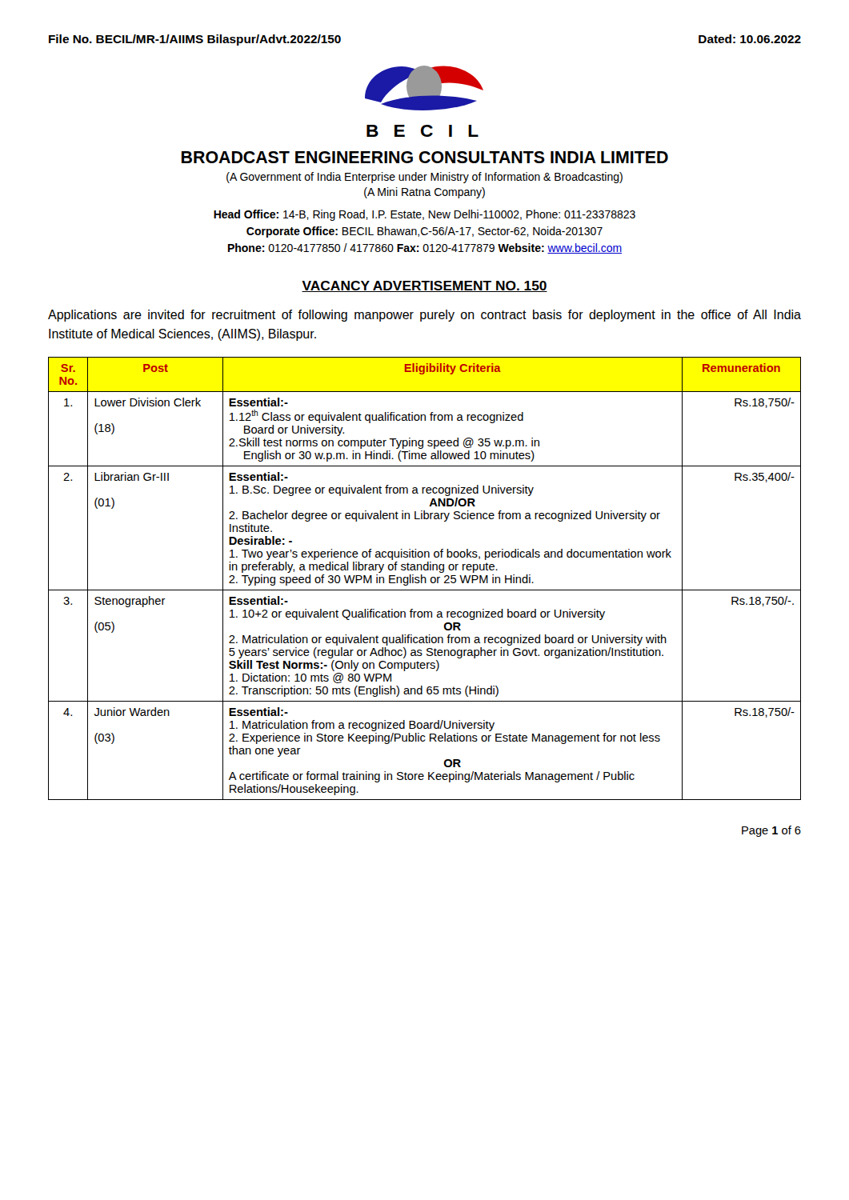File No. BECIL/MR-1/AIIMS Bilaspur/Advt.2022/150 Dated: 10.06.2022
B E C I L
BROADCAST ENGINEERING CONSULTANTS INDIA LIMITED
(A Government of India Enterprise under Ministry of Information & Broadcasting)
(A Mini Ratna Company)
Head Office: 14-B, Ring Road, I.P. Estate, New Delhi-110002, Phone: 011-23378823
Corporate Office: BECIL Bhawan,C-56/A-17, Sector-62, Noida-201307
Phone: 0120-4177850 / 4177860 Fax: 0120-4177879 Website: www.becil.com
VACANCY ADVERTISEMENT NO. 150
Applications are invited for recruitment of following manpower purely on contract basis for deployment in the office of All India Institute of Medical Sciences, (AIIMS), Bilaspur.
| Sr. No. | Post | Eligibility Criteria | Remuneration |
| --- | --- | --- | --- |
| 1. | Lower Division Clerk (18) | Essential:- 1.12 th Class or equivalent qualification from a recognized Board or University. 2.Skill test norms on computer Typing speed @ 35 w.p.m. in English or 30 w.p.m. in Hindi. (Time allowed 10 minutes) | Rs.18,750/- |
| 2. | Librarian Gr-III (01) | Essential:- 1. B.Sc. Degree or equivalent from a recognized University AND/OR 2. Bachelor degree or equivalent in Library Science from a recognized University or Institute. Desirable: - 1. Two year’s experience of acquisition of books, periodicals and documentation work in preferably, a medical library of standing or repute. 2. Typing speed of 30 WPM in English or 25 WPM in Hindi. | Rs.35,400/- |
| 3. | Stenographer (05) | Essential:- 1. 10+2 or equivalent Qualification from a recognized board or University OR 2. Matriculation or equivalent qualification from a recognized board or University with 5 years’ service (regular or Adhoc) as Stenographer in Govt. organization/Institution. Skill Test Norms:- (Only on Computers) 1. Dictation: 10 mts @ 80 WPM 2. Transcription: 50 mts (English) and 65 mts (Hindi) | Rs.18,750/-. |
| 4. | Junior Warden (03) | Essential:- 1. Matriculation from a recognized Board/University 2. Experience in Store Keeping/Public Relations or Estate Management for not less than one year OR A certificate or formal training in Store Keeping/Materials Management / Public Relations/Housekeeping. | Rs.18,750/- |
Page 1 of 6